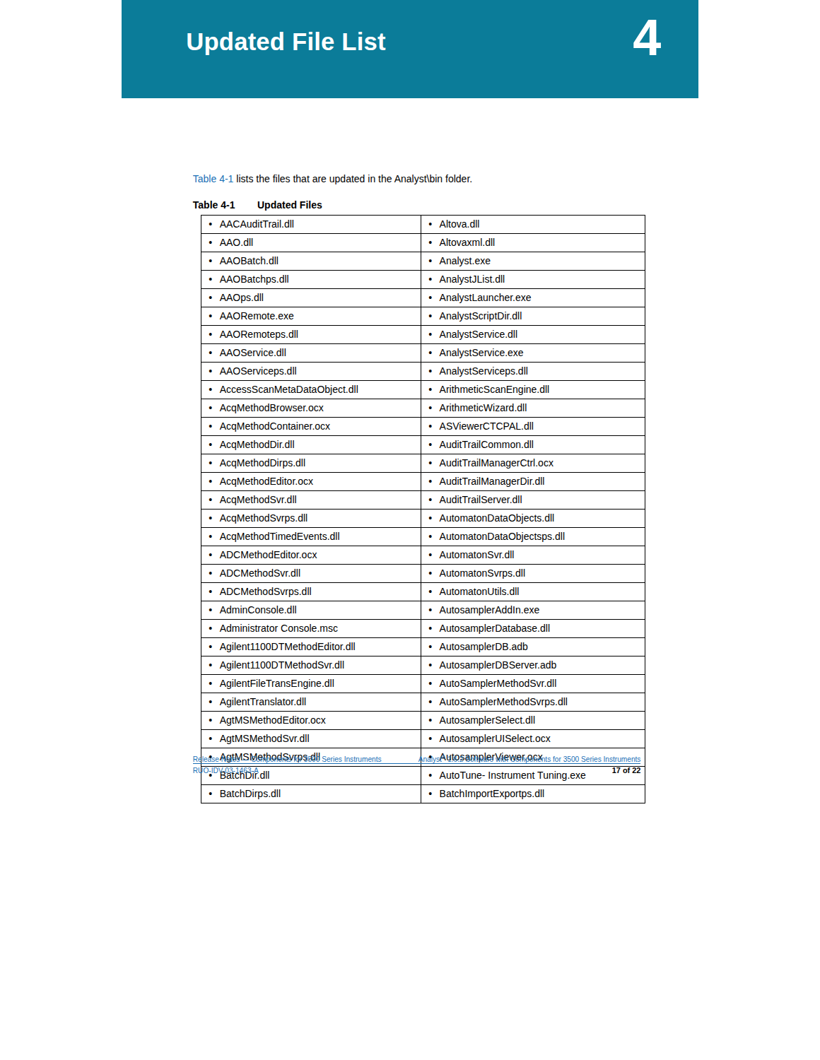Updated File List
4
Table 4-1 lists the files that are updated in the Analyst\bin folder.
Table 4-1 Updated Files
| • AACAuditTrail.dll | • Altova.dll |
| • AAO.dll | • Altovaxml.dll |
| • AAOBatch.dll | • Analyst.exe |
| • AAOBatchps.dll | • AnalystJList.dll |
| • AAOps.dll | • AnalystLauncher.exe |
| • AAORemote.exe | • AnalystScriptDir.dll |
| • AAORemoteps.dll | • AnalystService.dll |
| • AAOService.dll | • AnalystService.exe |
| • AAOServiceps.dll | • AnalystServiceps.dll |
| • AccessScanMetaDataObject.dll | • ArithmeticScanEngine.dll |
| • AcqMethodBrowser.ocx | • ArithmeticWizard.dll |
| • AcqMethodContainer.ocx | • ASViewerCTCPAL.dll |
| • AcqMethodDir.dll | • AuditTrailCommon.dll |
| • AcqMethodDirps.dll | • AuditTrailManagerCtrl.ocx |
| • AcqMethodEditor.ocx | • AuditTrailManagerDir.dll |
| • AcqMethodSvr.dll | • AuditTrailServer.dll |
| • AcqMethodSvrps.dll | • AutomatonDataObjects.dll |
| • AcqMethodTimedEvents.dll | • AutomatonDataObjectsps.dll |
| • ADCMethodEditor.ocx | • AutomatonSvr.dll |
| • ADCMethodSvr.dll | • AutomatonSvrps.dll |
| • ADCMethodSvrps.dll | • AutomatonUtils.dll |
| • AdminConsole.dll | • AutosamplerAddIn.exe |
| • Administrator Console.msc | • AutosamplerDatabase.dll |
| • Agilent1100DTMethodEditor.dll | • AutosamplerDB.adb |
| • Agilent1100DTMethodSvr.dll | • AutosamplerDBServer.adb |
| • AgilentFileTransEngine.dll | • AutoSamplerMethodSvr.dll |
| • AgilentTranslator.dll | • AutoSamplerMethodSvrps.dll |
| • AgtMSMethodEditor.ocx | • AutosamplerSelect.dll |
| • AgtMSMethodSvr.dll | • AutosamplerUISelect.ocx |
| • AgtMSMethodSvrps.dll | • AutosamplerViewer.ocx |
| • BatchDir.dll | • AutoTune- Instrument Tuning.exe |
| • BatchDirps.dll | • BatchImportExportps.dll |
Release Notes — Components for 3500 Series Instruments
Analyst® 1.6.2 Software with Components for 3500 Series Instruments
RUO-IDV-03-1463-A
17 of 22